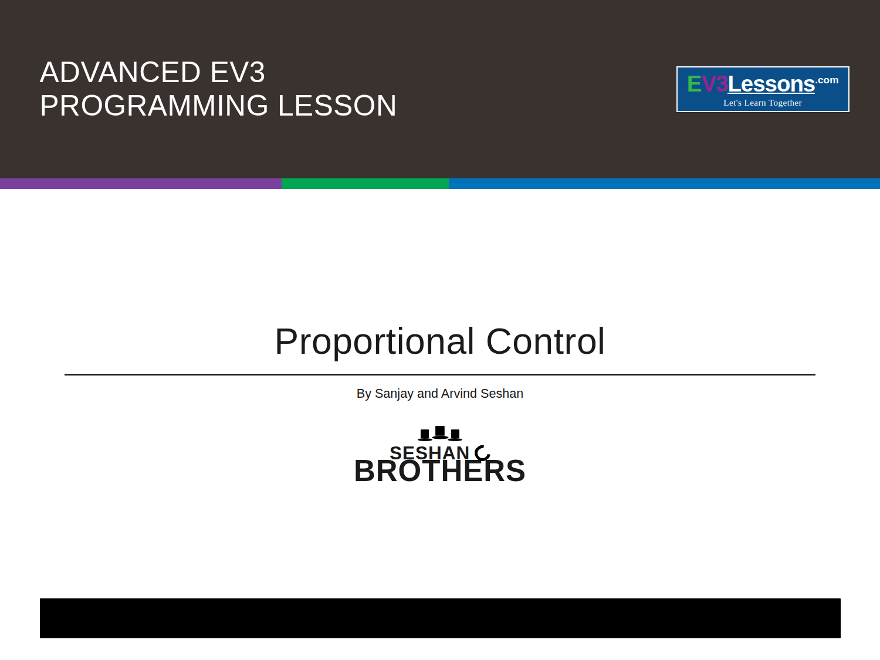ADVANCED EV3
PROGRAMMING LESSON
EV3 Lessons.com
Let's Learn Together
Proportional Control
By Sanjay and Arvind Seshan
SESHAN
BROTHERS